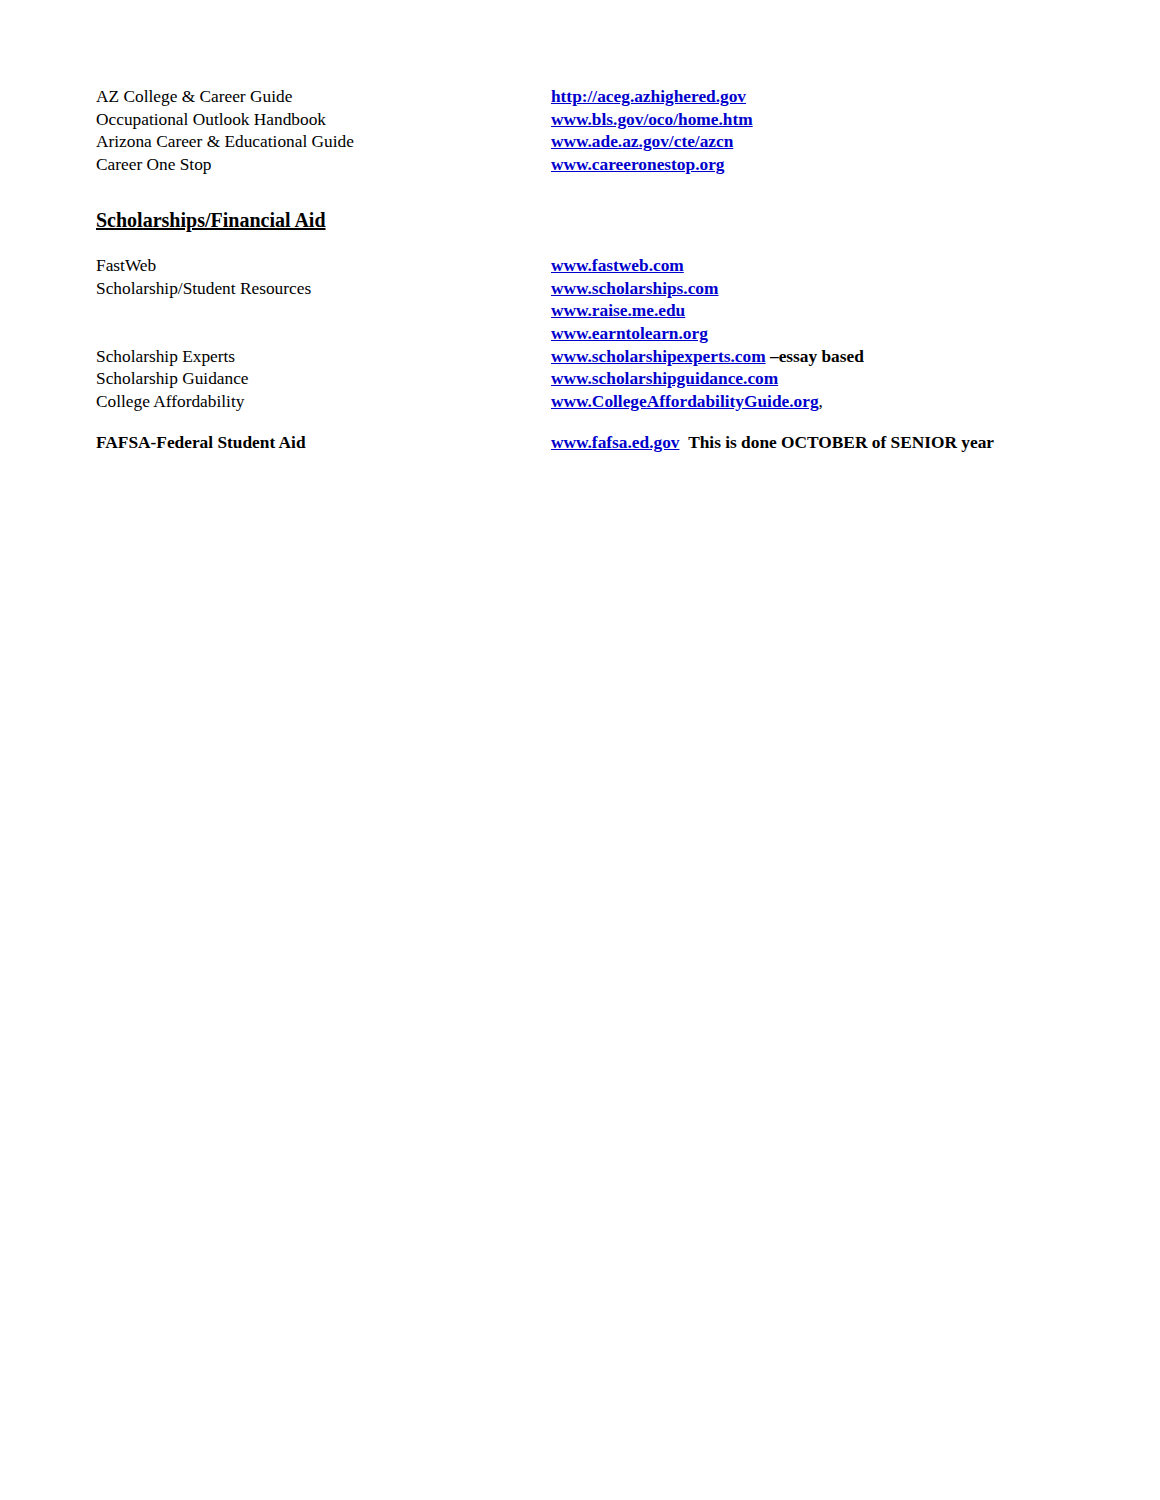| AZ College & Career Guide | http://aceg.azhighered.gov |
| Occupational Outlook Handbook | www.bls.gov/oco/home.htm |
| Arizona Career & Educational Guide | www.ade.az.gov/cte/azcn |
| Career One Stop | www.careeronestop.org |
Scholarships/Financial Aid
| FastWeb | www.fastweb.com |
| Scholarship/Student Resources | www.scholarships.com |
| | www.raise.me.edu |
| | www.earntolearn.org |
| Scholarship Experts | www.scholarshipexperts.com –essay based |
| Scholarship Guidance | www.scholarshipguidance.com |
| College Affordability | www.CollegeAffordabilityGuide.org , |
| FAFSA-Federal Student Aid | www.fafsa.ed.gov This is done OCTOBER of SENIOR year |